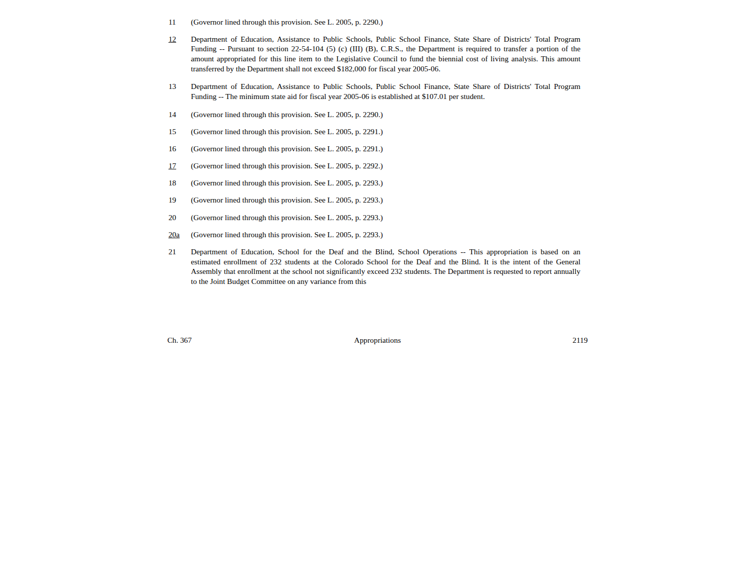11
(Governor lined through this provision. See L. 2005, p. 2290.)
12
Department of Education, Assistance to Public Schools, Public School Finance, State Share of Districts' Total Program Funding -- Pursuant to section 22-54-104 (5) (c) (III) (B), C.R.S., the Department is required to transfer a portion of the amount appropriated for this line item to the Legislative Council to fund the biennial cost of living analysis. This amount transferred by the Department shall not exceed $182,000 for fiscal year 2005-06.
13
Department of Education, Assistance to Public Schools, Public School Finance, State Share of Districts' Total Program Funding -- The minimum state aid for fiscal year 2005-06 is established at $107.01 per student.
14
(Governor lined through this provision. See L. 2005, p. 2290.)
15
(Governor lined through this provision. See L. 2005, p. 2291.)
16
(Governor lined through this provision. See L. 2005, p. 2291.)
17
(Governor lined through this provision. See L. 2005, p. 2292.)
18
(Governor lined through this provision. See L. 2005, p. 2293.)
19
(Governor lined through this provision. See L. 2005, p. 2293.)
20
(Governor lined through this provision. See L. 2005, p. 2293.)
20a
(Governor lined through this provision. See L. 2005, p. 2293.)
21
Department of Education, School for the Deaf and the Blind, School Operations -- This appropriation is based on an estimated enrollment of 232 students at the Colorado School for the Deaf and the Blind. It is the intent of the General Assembly that enrollment at the school not significantly exceed 232 students. The Department is requested to report annually to the Joint Budget Committee on any variance from this
Ch. 367
Appropriations
2119